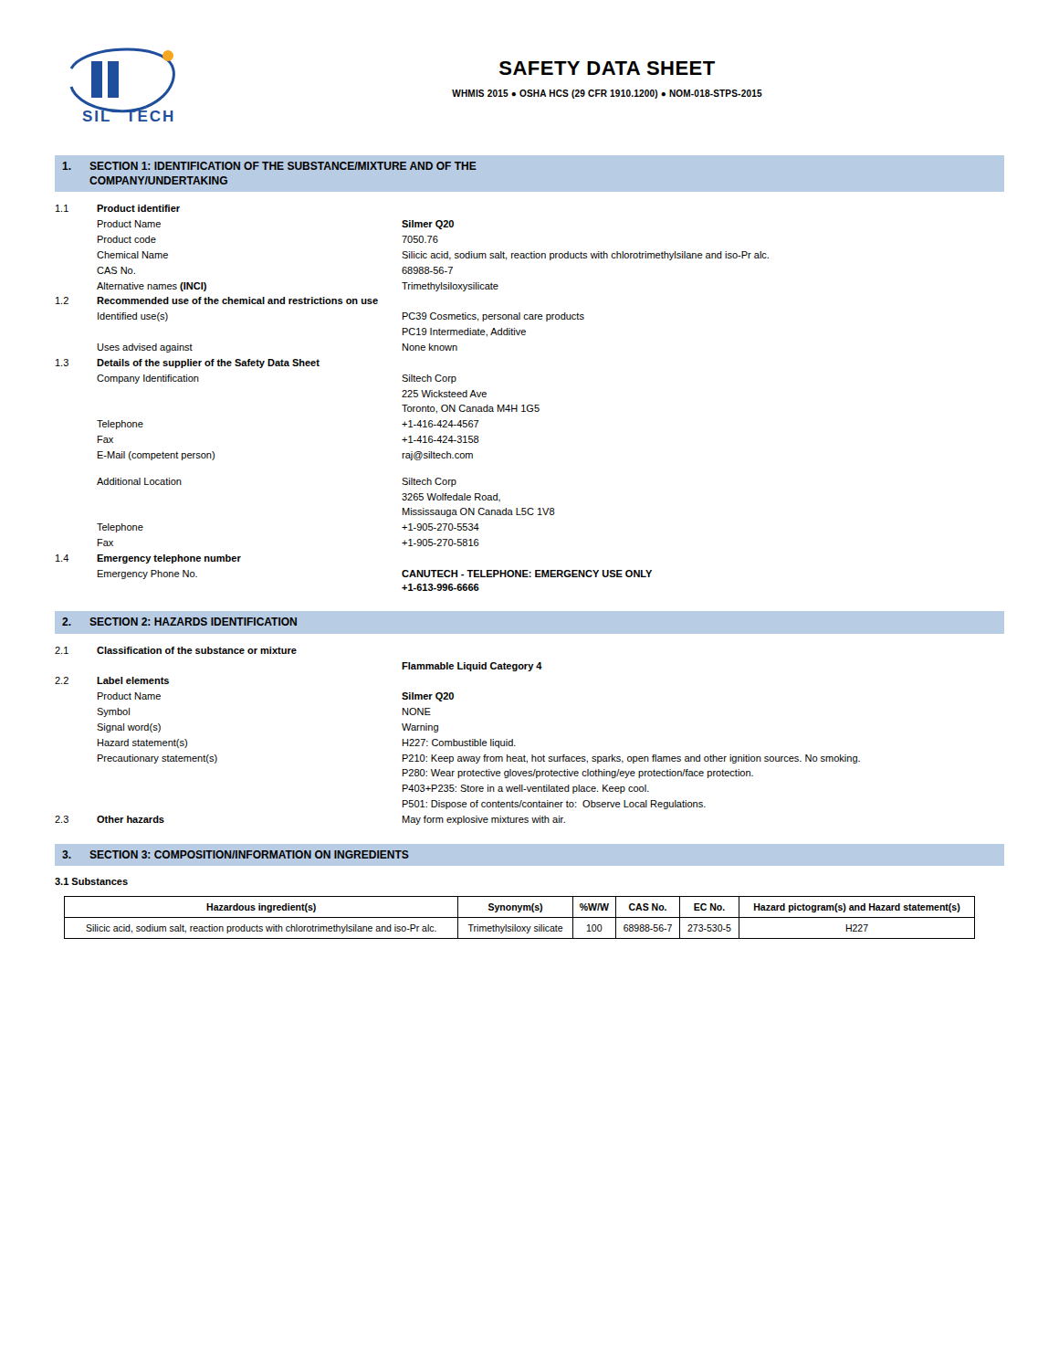SIL TECH
SAFETY DATA SHEET
WHMIS 2015 ● OSHA HCS (29 CFR 1910.1200) ● NOM-018-STPS-2015
1. SECTION 1: IDENTIFICATION OF THE SUBSTANCE/MIXTURE AND OF THE COMPANY/UNDERTAKING
| 1.1 | Product identifier | |
| | Product Name | Silmer Q20 |
| | Product code | 7050.76 |
| | Chemical Name | Silicic acid, sodium salt, reaction products with chlorotrimethylsilane and iso-Pr alc. |
| | CAS No. | 68988-56-7 |
| | Alternative names (INCI) | Trimethylsiloxysilicate |
| 1.2 | Recommended use of the chemical and restrictions on use | |
| | Identified use(s) | PC39 Cosmetics, personal care products |
| | | PC19 Intermediate, Additive |
| | Uses advised against | None known |
| 1.3 | Details of the supplier of the Safety Data Sheet | |
| | Company Identification | Siltech Corp |
| | | 225 Wicksteed Ave |
| | | Toronto, ON Canada M4H 1G5 |
| | Telephone | +1-416-424-4567 |
| | Fax | +1-416-424-3158 |
| | E-Mail (competent person) | raj@siltech.com |
| | Additional Location | Siltech Corp |
| | | 3265 Wolfedale Road, |
| | | Mississauga ON Canada L5C 1V8 |
| | Telephone | +1-905-270-5534 |
| | Fax | +1-905-270-5816 |
| 1.4 | Emergency telephone number | |
| | Emergency Phone No. | CANUTECH - TELEPHONE: EMERGENCY USE ONLY +1-613-996-6666 |
2. SECTION 2: HAZARDS IDENTIFICATION
| 2.1 | Classification of the substance or mixture | |
| | | Flammable Liquid Category 4 |
| 2.2 | Label elements | |
| | Product Name | Silmer Q20 |
| | Symbol | NONE |
| | Signal word(s) | Warning |
| | Hazard statement(s) | H227: Combustible liquid. |
| | Precautionary statement(s) | P210: Keep away from heat, hot surfaces, sparks, open flames and other ignition sources. No smoking. |
| | | P280: Wear protective gloves/protective clothing/eye protection/face protection. |
| | | P403+P235: Store in a well-ventilated place. Keep cool. |
| | | P501: Dispose of contents/container to: Observe Local Regulations. |
| 2.3 | Other hazards | May form explosive mixtures with air. |
3. SECTION 3: COMPOSITION/INFORMATION ON INGREDIENTS
3.1 Substances
| Hazardous ingredient(s) | Synonym(s) | %W/W | CAS No. | EC No. | Hazard pictogram(s) and Hazard statement(s) |
| --- | --- | --- | --- | --- | --- |
| Silicic acid, sodium salt, reaction products with chlorotrimethylsilane and iso-Pr alc. | Trimethylsiloxy silicate | 100 | 68988-56-7 | 273-530-5 | H227 |